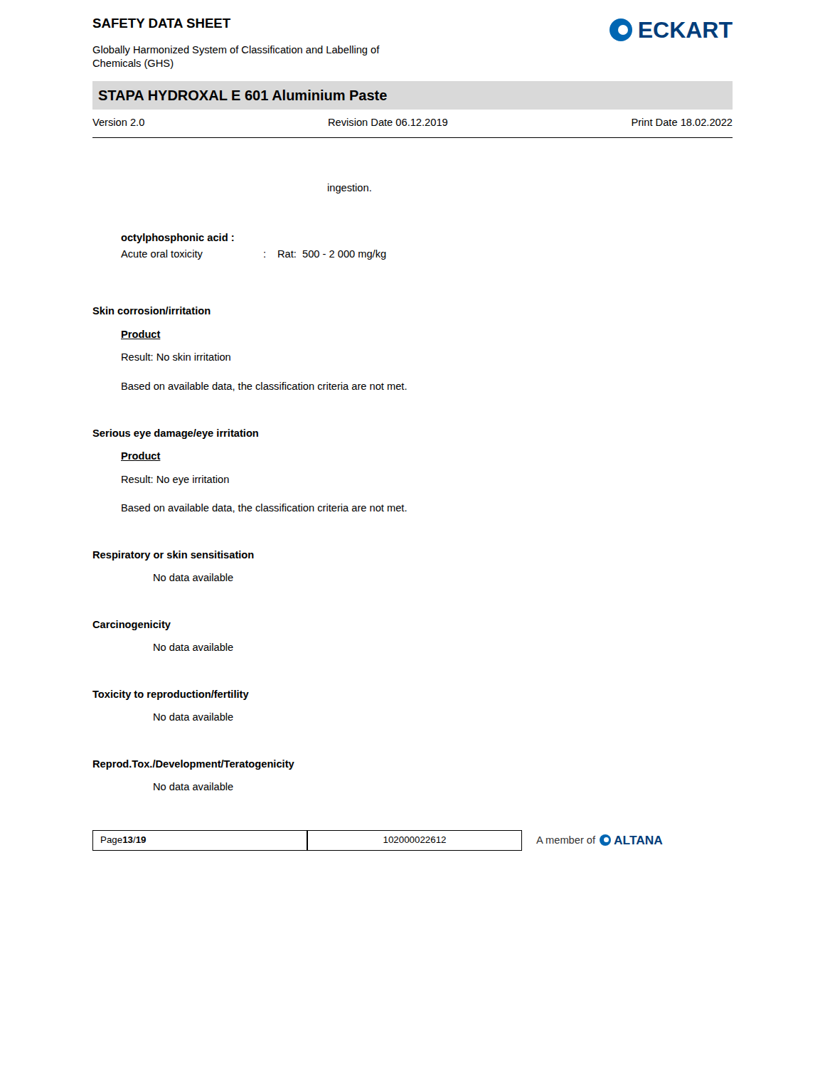SAFETY DATA SHEET
Globally Harmonized System of Classification and Labelling of
Chemicals (GHS)
ECKART
STAPA HYDROXAL E 601 Aluminium Paste
Version 2.0 Revision Date 06.12.2019 Print Date 18.02.2022
ingestion.
octylphosphonic acid :
Acute oral toxicity : Rat: 500 - 2 000 mg/kg
Skin corrosion/irritation
Product
Result: No skin irritation
Based on available data, the classification criteria are not met.
Serious eye damage/eye irritation
Product
Result: No eye irritation
Based on available data, the classification criteria are not met.
Respiratory or skin sensitisation
No data available
Carcinogenicity
No data available
Toxicity to reproduction/fertility
No data available
Reprod.Tox./Development/Teratogenicity
No data available
Page 13 / 19
102000022612
A member of ALTANA